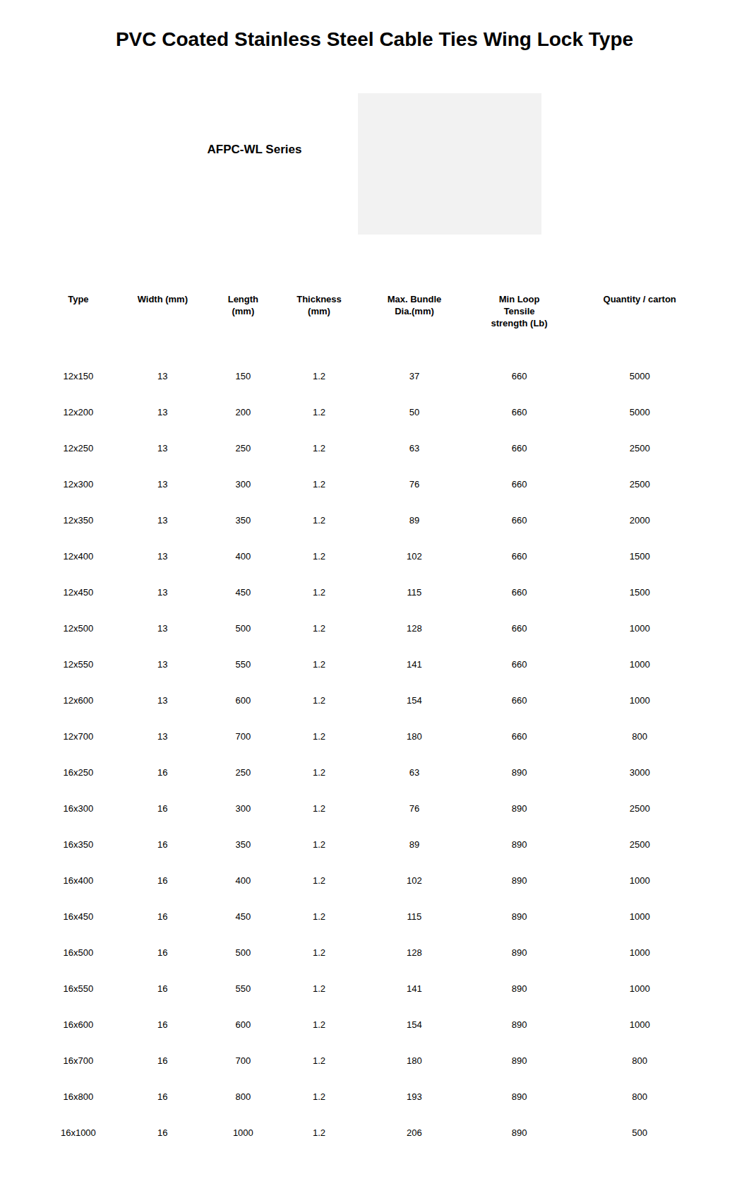PVC Coated Stainless Steel Cable Ties Wing Lock Type
AFPC-WL Series
| Type | Width (mm) | Length (mm) | Thickness (mm) | Max. Bundle Dia.(mm) | Min Loop Tensile strength (Lb) | Quantity / carton |
| --- | --- | --- | --- | --- | --- | --- |
| 12x150 | 13 | 150 | 1.2 | 37 | 660 | 5000 |
| 12x200 | 13 | 200 | 1.2 | 50 | 660 | 5000 |
| 12x250 | 13 | 250 | 1.2 | 63 | 660 | 2500 |
| 12x300 | 13 | 300 | 1.2 | 76 | 660 | 2500 |
| 12x350 | 13 | 350 | 1.2 | 89 | 660 | 2000 |
| 12x400 | 13 | 400 | 1.2 | 102 | 660 | 1500 |
| 12x450 | 13 | 450 | 1.2 | 115 | 660 | 1500 |
| 12x500 | 13 | 500 | 1.2 | 128 | 660 | 1000 |
| 12x550 | 13 | 550 | 1.2 | 141 | 660 | 1000 |
| 12x600 | 13 | 600 | 1.2 | 154 | 660 | 1000 |
| 12x700 | 13 | 700 | 1.2 | 180 | 660 | 800 |
| 16x250 | 16 | 250 | 1.2 | 63 | 890 | 3000 |
| 16x300 | 16 | 300 | 1.2 | 76 | 890 | 2500 |
| 16x350 | 16 | 350 | 1.2 | 89 | 890 | 2500 |
| 16x400 | 16 | 400 | 1.2 | 102 | 890 | 1000 |
| 16x450 | 16 | 450 | 1.2 | 115 | 890 | 1000 |
| 16x500 | 16 | 500 | 1.2 | 128 | 890 | 1000 |
| 16x550 | 16 | 550 | 1.2 | 141 | 890 | 1000 |
| 16x600 | 16 | 600 | 1.2 | 154 | 890 | 1000 |
| 16x700 | 16 | 700 | 1.2 | 180 | 890 | 800 |
| 16x800 | 16 | 800 | 1.2 | 193 | 890 | 800 |
| 16x1000 | 16 | 1000 | 1.2 | 206 | 890 | 500 |